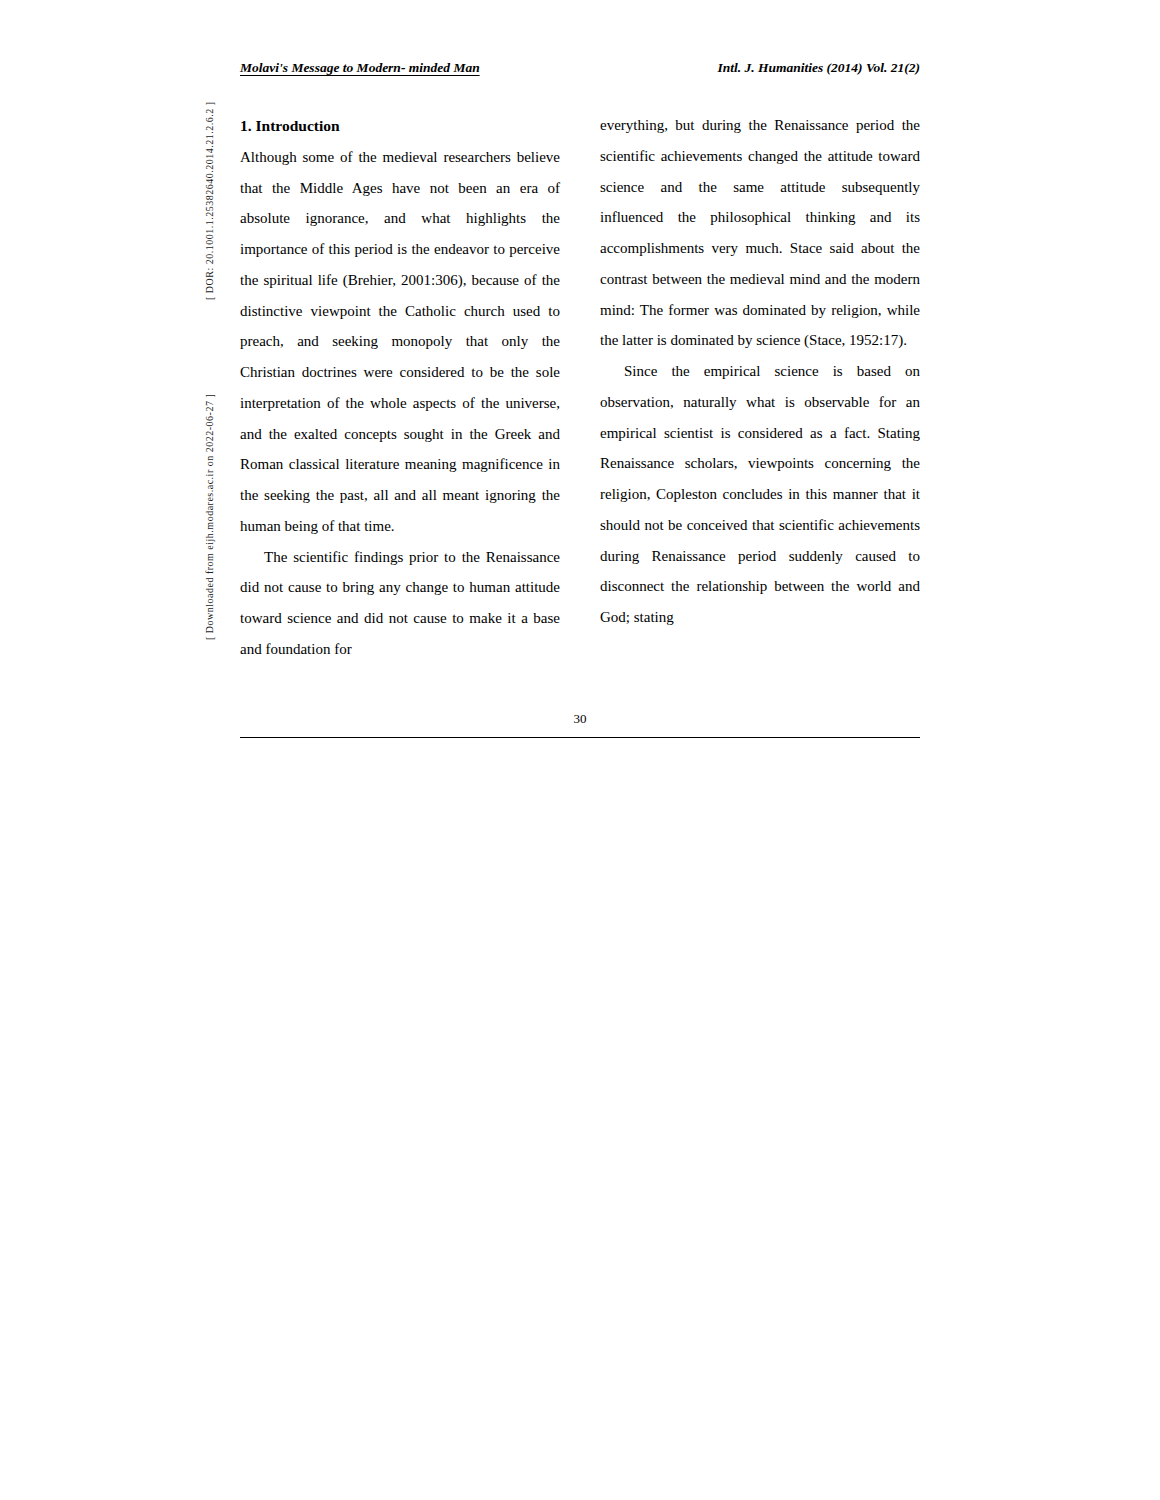[ DOR: 20.1001.1.25382640.2014.21.2.6.2 ]
[ Downloaded from eijh.modares.ac.ir on 2022-06-27 ]
Molavi's Message to Modern- minded Man Intl. J. Humanities (2014) Vol. 21(2)
1. Introduction
Although some of the medieval researchers believe that the Middle Ages have not been an era of absolute ignorance, and what highlights the importance of this period is the endeavor to perceive the spiritual life (Brehier, 2001:306), because of the distinctive viewpoint the Catholic church used to preach, and seeking monopoly that only the Christian doctrines were considered to be the sole interpretation of the whole aspects of the universe, and the exalted concepts sought in the Greek and Roman classical literature meaning magnificence in the seeking the past, all and all meant ignoring the human being of that time.
The scientific findings prior to the Renaissance did not cause to bring any change to human attitude toward science and did not cause to make it a base and foundation for
everything, but during the Renaissance period the scientific achievements changed the attitude toward science and the same attitude subsequently influenced the philosophical thinking and its accomplishments very much. Stace said about the contrast between the medieval mind and the modern mind: The former was dominated by religion, while the latter is dominated by science (Stace, 1952:17).
Since the empirical science is based on observation, naturally what is observable for an empirical scientist is considered as a fact. Stating Renaissance scholars, viewpoints concerning the religion, Copleston concludes in this manner that it should not be conceived that scientific achievements during Renaissance period suddenly caused to disconnect the relationship between the world and God; stating
30